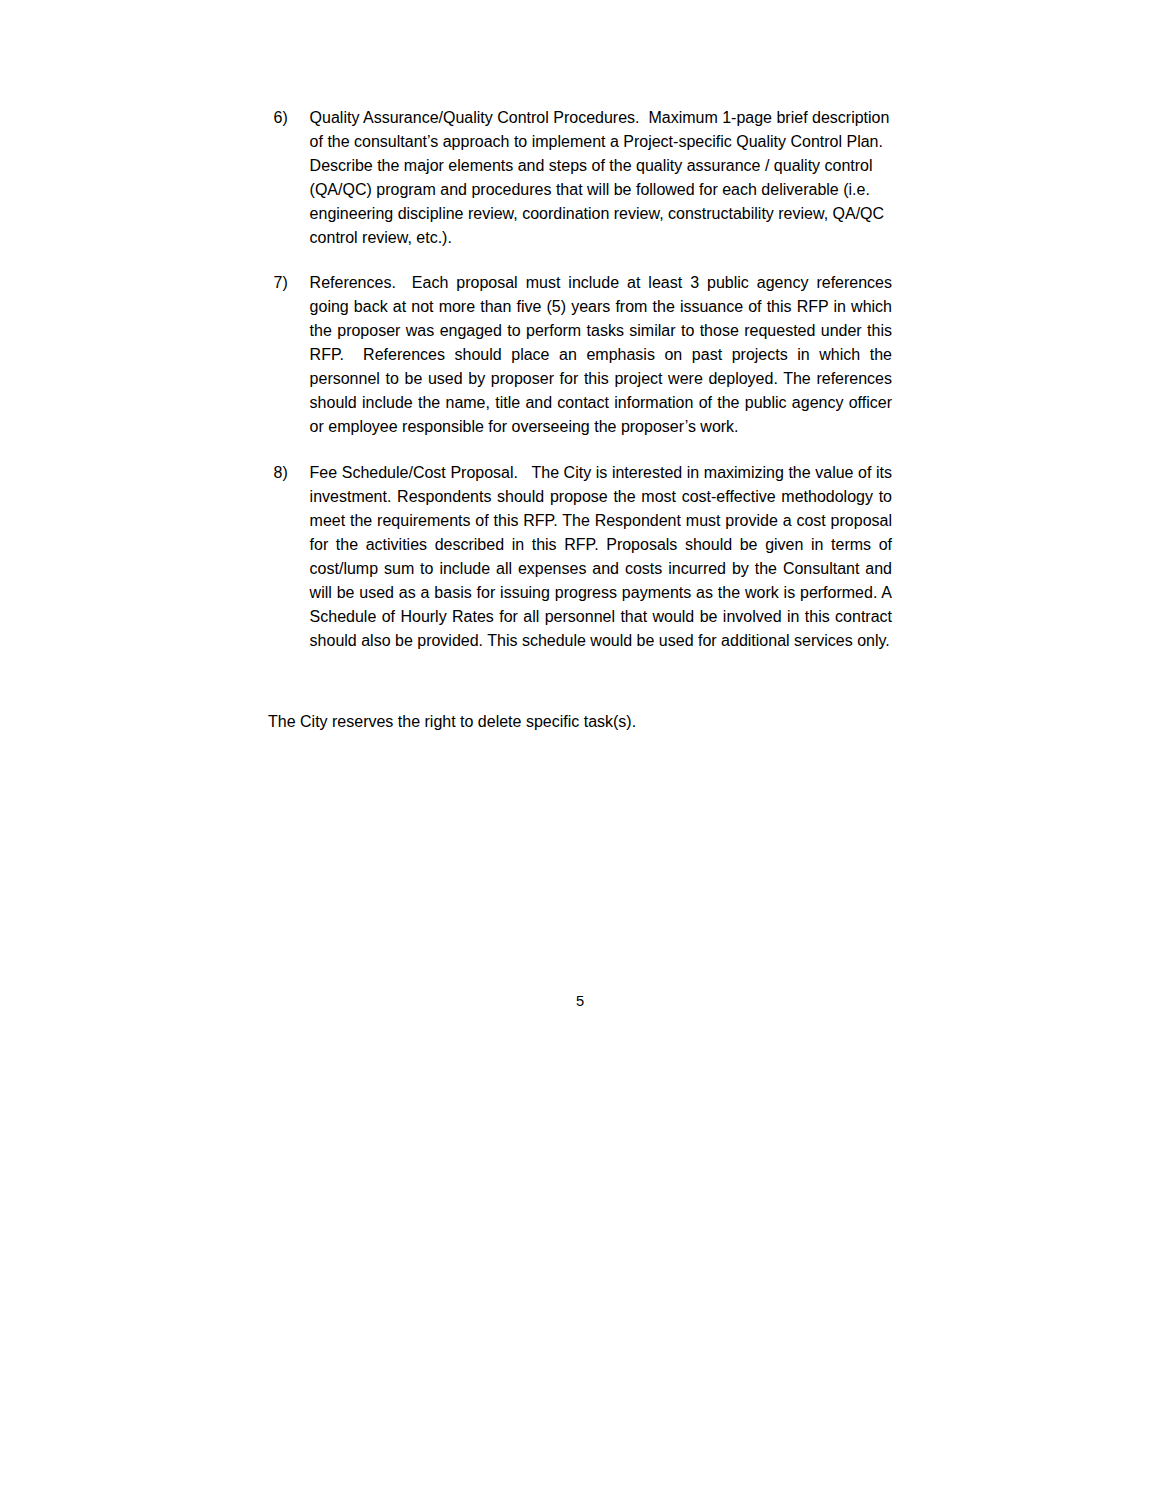6) Quality Assurance/Quality Control Procedures. Maximum 1-page brief description of the consultant’s approach to implement a Project-specific Quality Control Plan. Describe the major elements and steps of the quality assurance / quality control (QA/QC) program and procedures that will be followed for each deliverable (i.e. engineering discipline review, coordination review, constructability review, QA/QC control review, etc.).
7) References. Each proposal must include at least 3 public agency references going back at not more than five (5) years from the issuance of this RFP in which the proposer was engaged to perform tasks similar to those requested under this RFP. References should place an emphasis on past projects in which the personnel to be used by proposer for this project were deployed. The references should include the name, title and contact information of the public agency officer or employee responsible for overseeing the proposer’s work.
8) Fee Schedule/Cost Proposal. The City is interested in maximizing the value of its investment. Respondents should propose the most cost-effective methodology to meet the requirements of this RFP. The Respondent must provide a cost proposal for the activities described in this RFP. Proposals should be given in terms of cost/lump sum to include all expenses and costs incurred by the Consultant and will be used as a basis for issuing progress payments as the work is performed. A Schedule of Hourly Rates for all personnel that would be involved in this contract should also be provided. This schedule would be used for additional services only.
The City reserves the right to delete specific task(s).
5